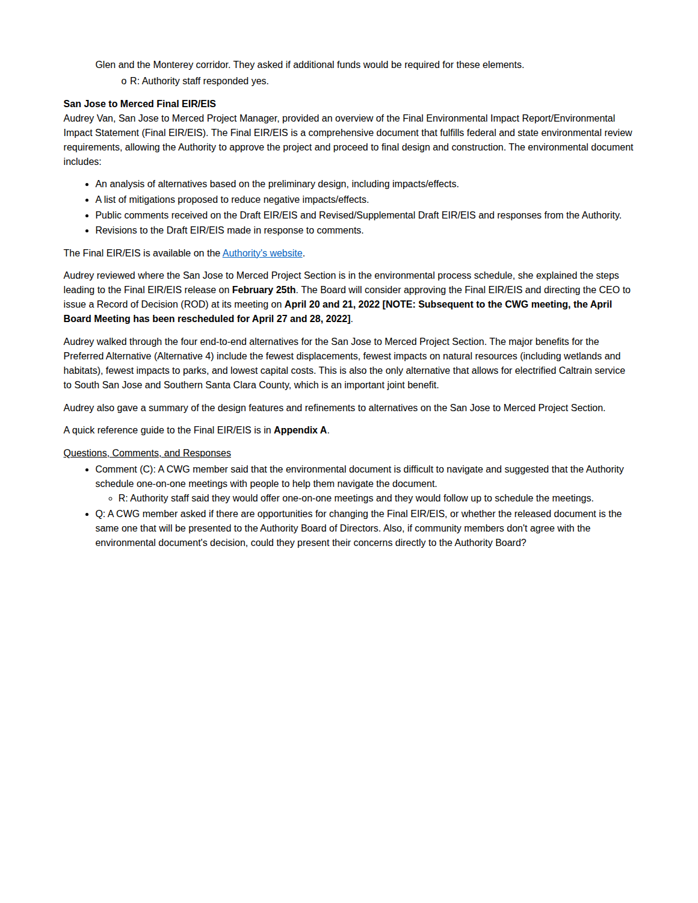Glen and the Monterey corridor. They asked if additional funds would be required for these elements.
oR: Authority staff responded yes.
San Jose to Merced Final EIR/EIS
Audrey Van, San Jose to Merced Project Manager, provided an overview of the Final Environmental Impact Report/Environmental Impact Statement (Final EIR/EIS). The Final EIR/EIS is a comprehensive document that fulfills federal and state environmental review requirements, allowing the Authority to approve the project and proceed to final design and construction. The environmental document includes:
An analysis of alternatives based on the preliminary design, including impacts/effects.
A list of mitigations proposed to reduce negative impacts/effects.
Public comments received on the Draft EIR/EIS and Revised/Supplemental Draft EIR/EIS and responses from the Authority.
Revisions to the Draft EIR/EIS made in response to comments.
The Final EIR/EIS is available on the Authority's website.
Audrey reviewed where the San Jose to Merced Project Section is in the environmental process schedule, she explained the steps leading to the Final EIR/EIS release on February 25th. The Board will consider approving the Final EIR/EIS and directing the CEO to issue a Record of Decision (ROD) at its meeting on April 20 and 21, 2022 [NOTE: Subsequent to the CWG meeting, the April Board Meeting has been rescheduled for April 27 and 28, 2022].
Audrey walked through the four end-to-end alternatives for the San Jose to Merced Project Section. The major benefits for the Preferred Alternative (Alternative 4) include the fewest displacements, fewest impacts on natural resources (including wetlands and habitats), fewest impacts to parks, and lowest capital costs. This is also the only alternative that allows for electrified Caltrain service to South San Jose and Southern Santa Clara County, which is an important joint benefit.
Audrey also gave a summary of the design features and refinements to alternatives on the San Jose to Merced Project Section.
A quick reference guide to the Final EIR/EIS is in Appendix A.
Questions, Comments, and Responses
Comment (C): A CWG member said that the environmental document is difficult to navigate and suggested that the Authority schedule one-on-one meetings with people to help them navigate the document.
R: Authority staff said they would offer one-on-one meetings and they would follow up to schedule the meetings.
Q: A CWG member asked if there are opportunities for changing the Final EIR/EIS, or whether the released document is the same one that will be presented to the Authority Board of Directors. Also, if community members don't agree with the environmental document's decision, could they present their concerns directly to the Authority Board?